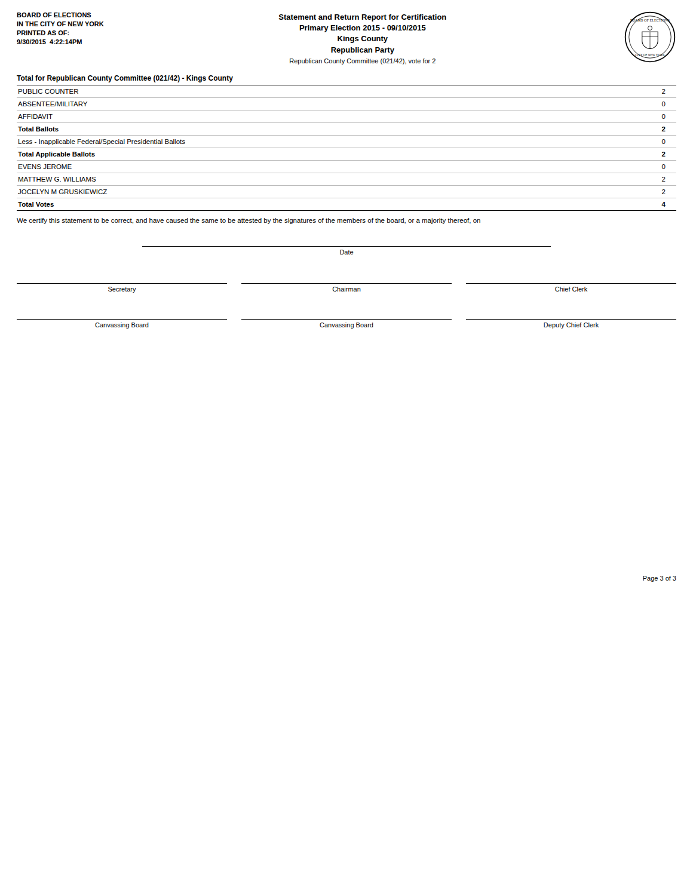BOARD OF ELECTIONS
IN THE CITY OF NEW YORK
PRINTED AS OF:
9/30/2015 4:22:14PM
Statement and Return Report for Certification
Primary Election 2015 - 09/10/2015
Kings County
Republican Party
Republican County Committee (021/42), vote for 2
Total for Republican County Committee (021/42) - Kings County
| PUBLIC COUNTER | 2 |
| ABSENTEE/MILITARY | 0 |
| AFFIDAVIT | 0 |
| Total Ballots | 2 |
| Less - Inapplicable Federal/Special Presidential Ballots | 0 |
| Total Applicable Ballots | 2 |
| EVENS JEROME | 0 |
| MATTHEW G. WILLIAMS | 2 |
| JOCELYN M GRUSKIEWICZ | 2 |
| Total Votes | 4 |
We certify this statement to be correct, and have caused the same to be attested by the signatures of the members of the board, or a majority thereof, on
Date
Secretary
Chairman
Chief Clerk
Canvassing Board
Canvassing Board
Deputy Chief Clerk
Page 3 of 3